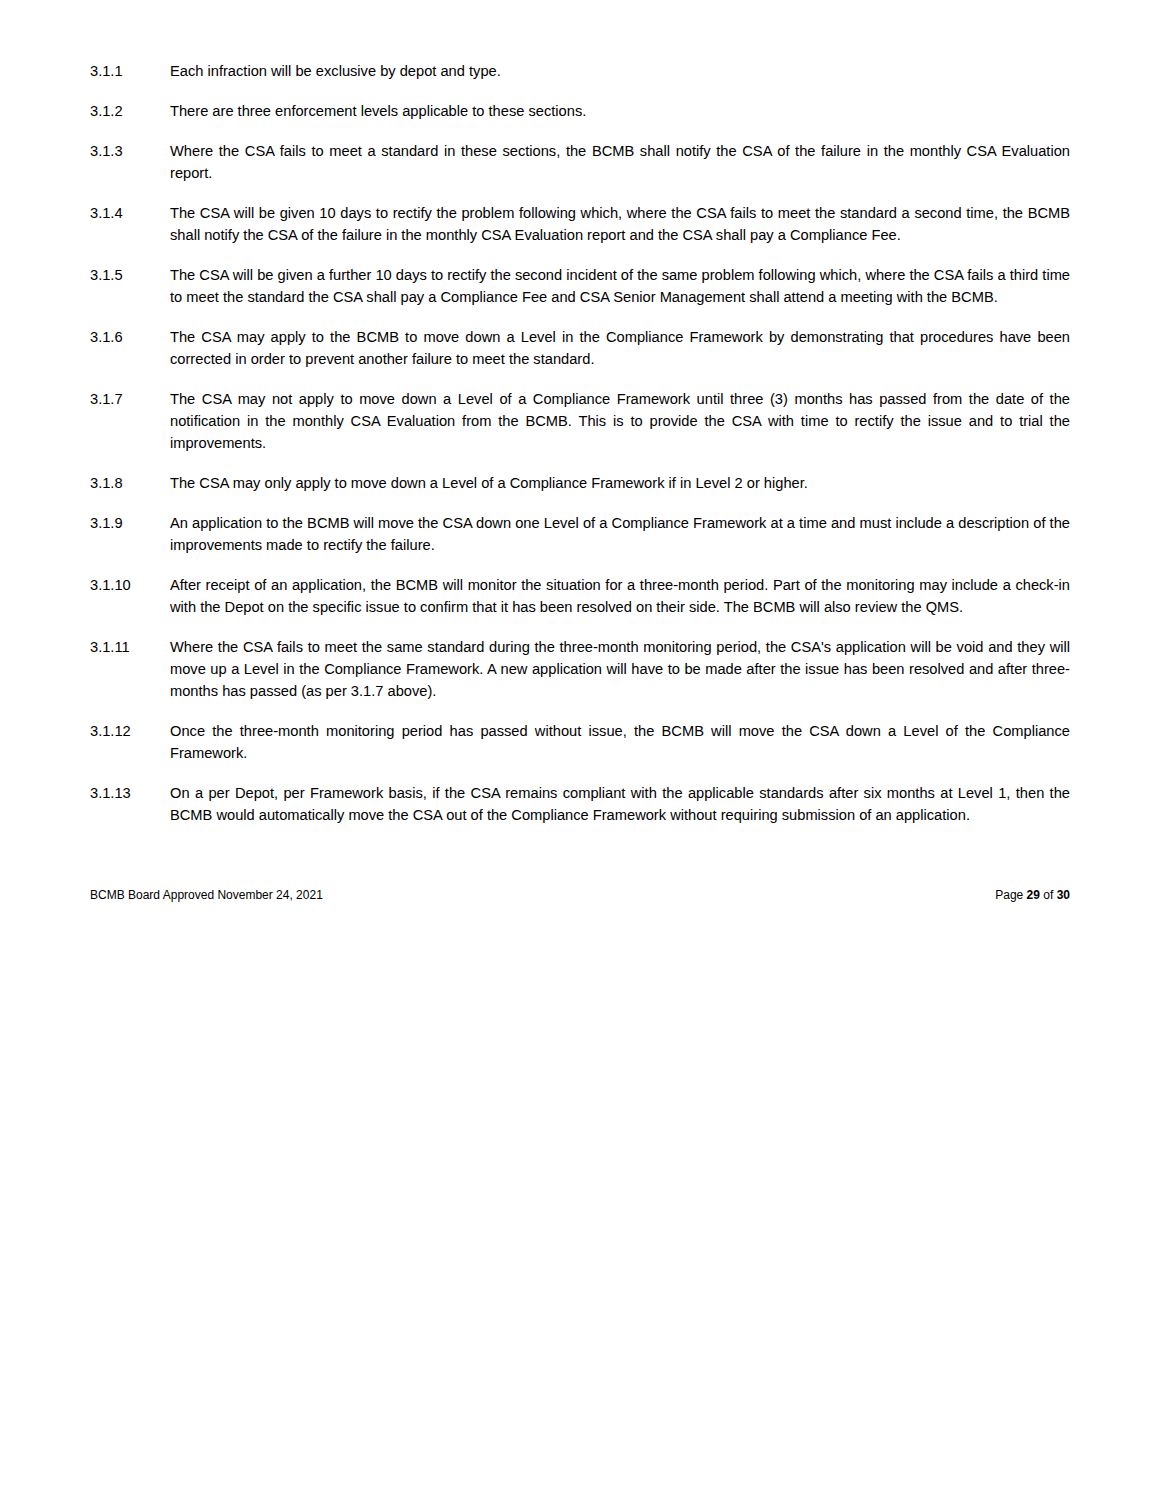3.1.1
Each infraction will be exclusive by depot and type.
3.1.2
There are three enforcement levels applicable to these sections.
3.1.3
Where the CSA fails to meet a standard in these sections, the BCMB shall notify the CSA of the failure in the monthly CSA Evaluation report.
3.1.4
The CSA will be given 10 days to rectify the problem following which, where the CSA fails to meet the standard a second time, the BCMB shall notify the CSA of the failure in the monthly CSA Evaluation report and the CSA shall pay a Compliance Fee.
3.1.5
The CSA will be given a further 10 days to rectify the second incident of the same problem following which, where the CSA fails a third time to meet the standard the CSA shall pay a Compliance Fee and CSA Senior Management shall attend a meeting with the BCMB.
3.1.6
The CSA may apply to the BCMB to move down a Level in the Compliance Framework by demonstrating that procedures have been corrected in order to prevent another failure to meet the standard.
3.1.7
The CSA may not apply to move down a Level of a Compliance Framework until three (3) months has passed from the date of the notification in the monthly CSA Evaluation from the BCMB. This is to provide the CSA with time to rectify the issue and to trial the improvements.
3.1.8
The CSA may only apply to move down a Level of a Compliance Framework if in Level 2 or higher.
3.1.9
An application to the BCMB will move the CSA down one Level of a Compliance Framework at a time and must include a description of the improvements made to rectify the failure.
3.1.10
After receipt of an application, the BCMB will monitor the situation for a three-month period. Part of the monitoring may include a check-in with the Depot on the specific issue to confirm that it has been resolved on their side. The BCMB will also review the QMS.
3.1.11
Where the CSA fails to meet the same standard during the three-month monitoring period, the CSA's application will be void and they will move up a Level in the Compliance Framework. A new application will have to be made after the issue has been resolved and after three-months has passed (as per 3.1.7 above).
3.1.12
Once the three-month monitoring period has passed without issue, the BCMB will move the CSA down a Level of the Compliance Framework.
3.1.13
On a per Depot, per Framework basis, if the CSA remains compliant with the applicable standards after six months at Level 1, then the BCMB would automatically move the CSA out of the Compliance Framework without requiring submission of an application.
BCMB Board Approved November 24, 2021
Page 29 of 30